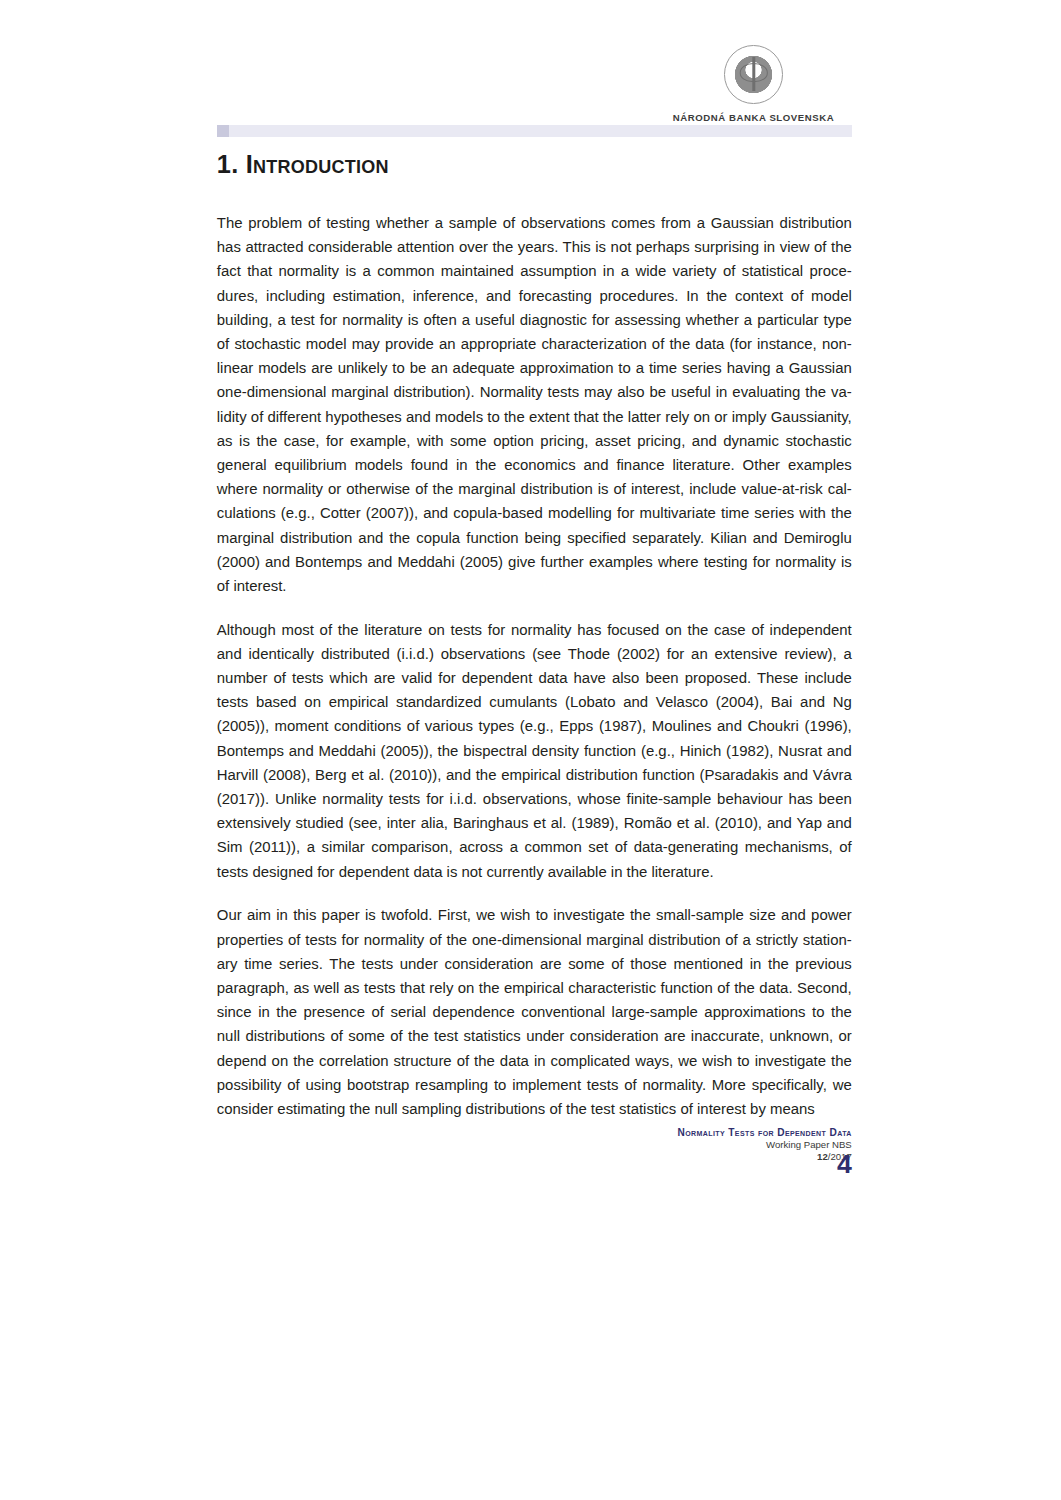NÁRODNÁ BANKA SLOVENSKA
EUROSYSTÉM
1. Introduction
The problem of testing whether a sample of observations comes from a Gaussian distribution has attracted considerable attention over the years. This is not perhaps surprising in view of the fact that normality is a common maintained assumption in a wide variety of statistical procedures, including estimation, inference, and forecasting procedures. In the context of model building, a test for normality is often a useful diagnostic for assessing whether a particular type of stochastic model may provide an appropriate characterization of the data (for instance, non-linear models are unlikely to be an adequate approximation to a time series having a Gaussian one-dimensional marginal distribution). Normality tests may also be useful in evaluating the validity of different hypotheses and models to the extent that the latter rely on or imply Gaussianity, as is the case, for example, with some option pricing, asset pricing, and dynamic stochastic general equilibrium models found in the economics and finance literature. Other examples where normality or otherwise of the marginal distribution is of interest, include value-at-risk calculations (e.g., Cotter (2007)), and copula-based modelling for multivariate time series with the marginal distribution and the copula function being specified separately. Kilian and Demiroglu (2000) and Bontemps and Meddahi (2005) give further examples where testing for normality is of interest.
Although most of the literature on tests for normality has focused on the case of independent and identically distributed (i.i.d.) observations (see Thode (2002) for an extensive review), a number of tests which are valid for dependent data have also been proposed. These include tests based on empirical standardized cumulants (Lobato and Velasco (2004), Bai and Ng (2005)), moment conditions of various types (e.g., Epps (1987), Moulines and Choukri (1996), Bontemps and Meddahi (2005)), the bispectral density function (e.g., Hinich (1982), Nusrat and Harvill (2008), Berg et al. (2010)), and the empirical distribution function (Psaradakis and Vávra (2017)). Unlike normality tests for i.i.d. observations, whose finite-sample behaviour has been extensively studied (see, inter alia, Baringhaus et al. (1989), Romão et al. (2010), and Yap and Sim (2011)), a similar comparison, across a common set of data-generating mechanisms, of tests designed for dependent data is not currently available in the literature.
Our aim in this paper is twofold. First, we wish to investigate the small-sample size and power properties of tests for normality of the one-dimensional marginal distribution of a strictly stationary time series. The tests under consideration are some of those mentioned in the previous paragraph, as well as tests that rely on the empirical characteristic function of the data. Second, since in the presence of serial dependence conventional large-sample approximations to the null distributions of some of the test statistics under consideration are inaccurate, unknown, or depend on the correlation structure of the data in complicated ways, we wish to investigate the possibility of using bootstrap resampling to implement tests of normality. More specifically, we consider estimating the null sampling distributions of the test statistics of interest by means
Normality Tests for Dependent Data
Working Paper NBS
12/2017
4